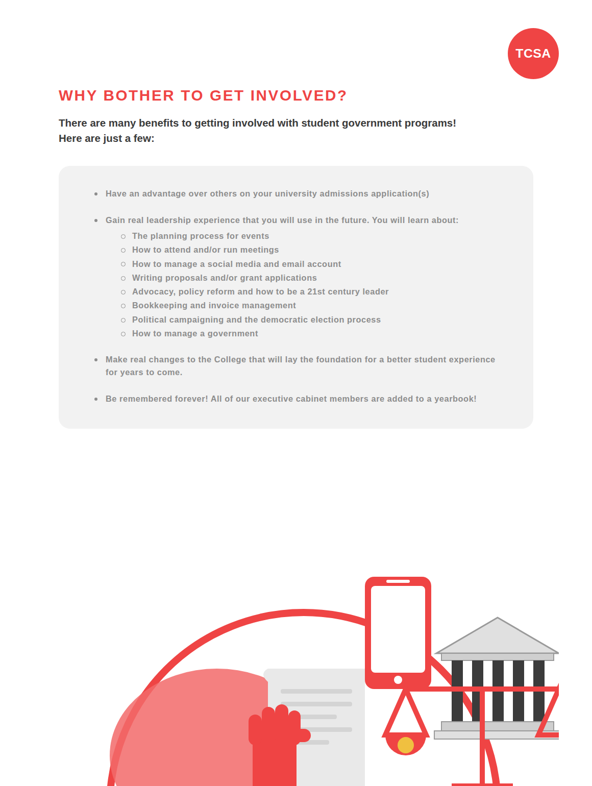TCSA
Why Bother To Get Involved?
There are many benefits to getting involved with student government programs! Here are just a few:
Have an advantage over others on your university admissions application(s)
Gain real leadership experience that you will use in the future. You will learn about:
The planning process for events
How to attend and/or run meetings
How to manage a social media and email account
Writing proposals and/or grant applications
Advocacy, policy reform and how to be a 21st century leader
Bookkeeping and invoice management
Political campaigning and the democratic election process
How to manage a government
Make real changes to the College that will lay the foundation for a better student experience for years to come.
Be remembered forever! All of our executive cabinet members are added to a yearbook!